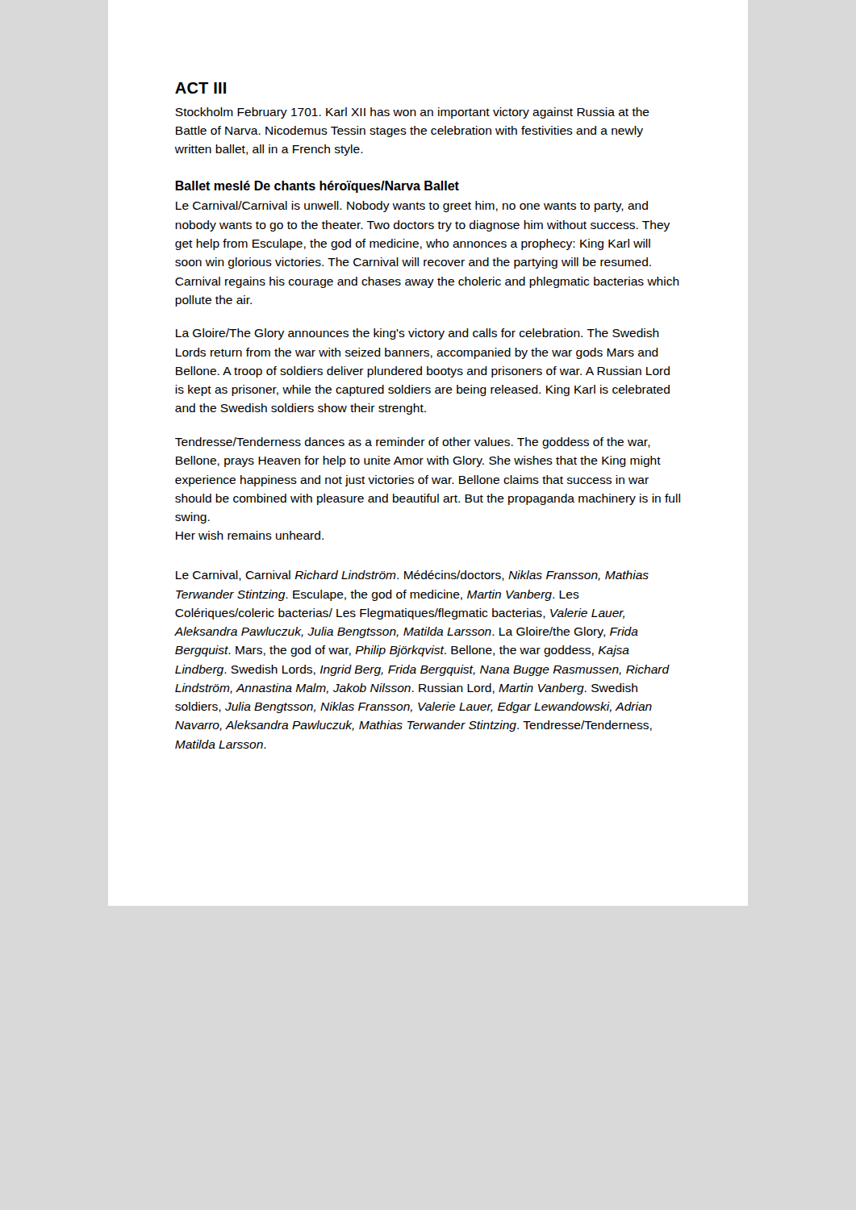ACT III
Stockholm February 1701. Karl XII has won an important victory against Russia at the Battle of Narva. Nicodemus Tessin stages the celebration with festivities and a newly written ballet, all in a French style.
Ballet meslé De chants héroïques/Narva Ballet
Le Carnival/Carnival is unwell. Nobody wants to greet him, no one wants to party, and nobody wants to go to the theater. Two doctors try to diagnose him without success. They get help from Esculape, the god of medicine, who annonces a prophecy: King Karl will soon win glorious victories. The Carnival will recover and the partying will be resumed. Carnival regains his courage and chases away the choleric and phlegmatic bacterias which pollute the air.
La Gloire/The Glory announces the king's victory and calls for celebration. The Swedish Lords return from the war with seized banners, accompanied by the war gods Mars and Bellone. A troop of soldiers deliver plundered bootys and prisoners of war. A Russian Lord is kept as prisoner, while the captured soldiers are being released. King Karl is celebrated and the Swedish soldiers show their strenght.
Tendresse/Tenderness dances as a reminder of other values. The goddess of the war, Bellone, prays Heaven for help to unite Amor with Glory. She wishes that the King might experience happiness and not just victories of war. Bellone claims that success in war should be combined with pleasure and beautiful art. But the propaganda machinery is in full swing.
Her wish remains unheard.
Le Carnival, Carnival Richard Lindström. Médécins/doctors, Niklas Fransson, Mathias Terwander Stintzing. Esculape, the god of medicine, Martin Vanberg. Les Colériques/coleric bacterias/ Les Flegmatiques/flegmatic bacterias, Valerie Lauer, Aleksandra Pawluczuk, Julia Bengtsson, Matilda Larsson. La Gloire/the Glory, Frida Bergquist. Mars, the god of war, Philip Björkqvist. Bellone, the war goddess, Kajsa Lindberg. Swedish Lords, Ingrid Berg, Frida Bergquist, Nana Bugge Rasmussen, Richard Lindström, Annastina Malm, Jakob Nilsson. Russian Lord, Martin Vanberg. Swedish soldiers, Julia Bengtsson, Niklas Fransson, Valerie Lauer, Edgar Lewandowski, Adrian Navarro, Aleksandra Pawluczuk, Mathias Terwander Stintzing. Tendresse/Tenderness, Matilda Larsson.